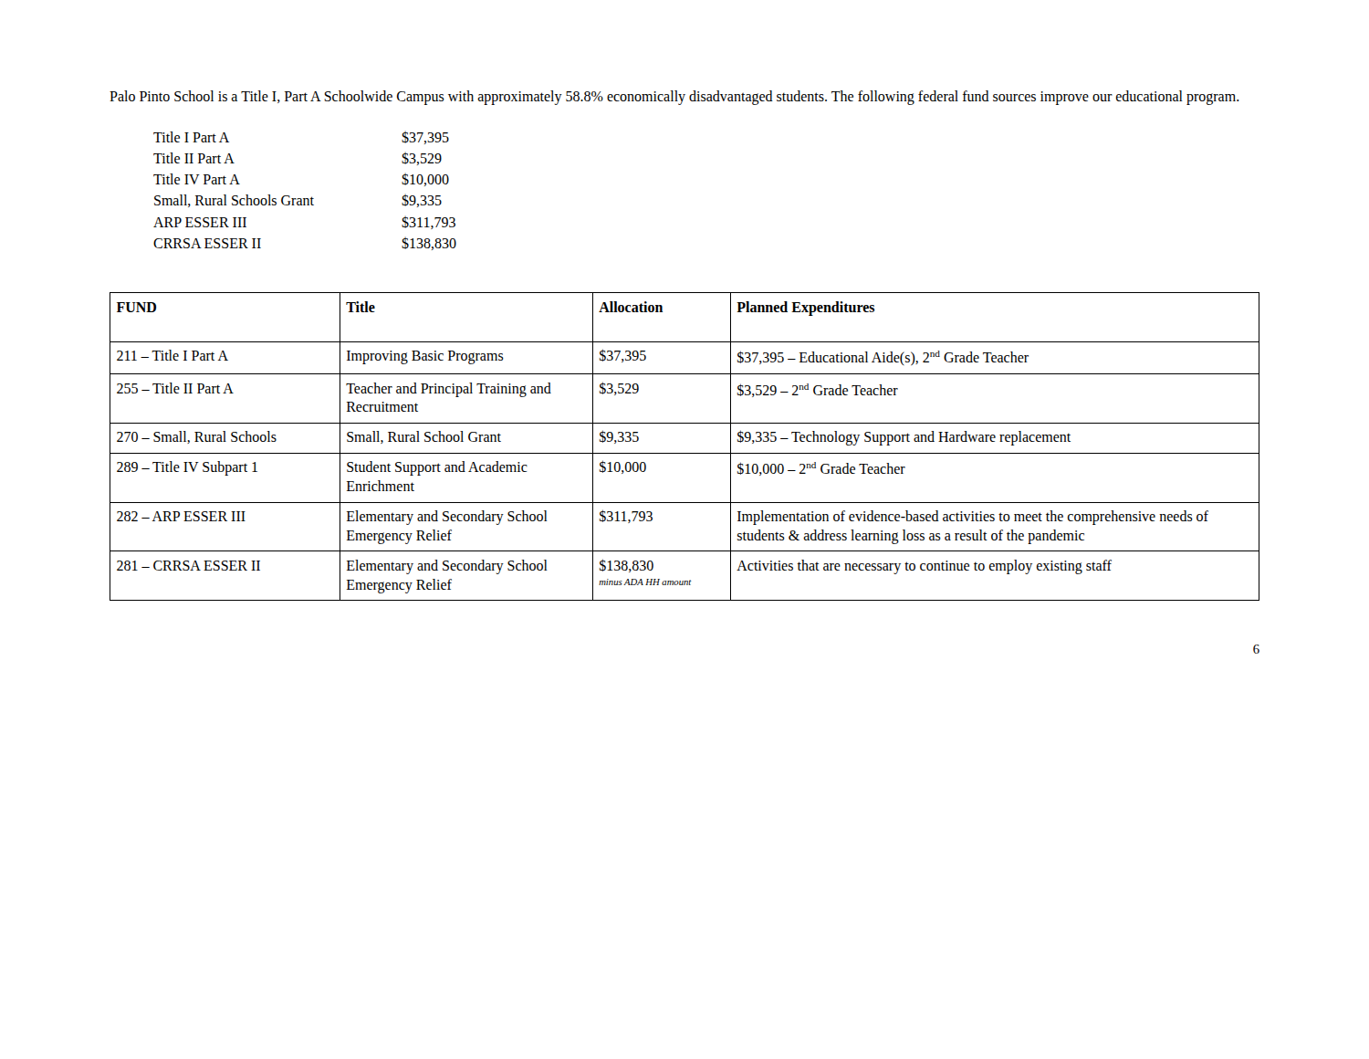Palo Pinto School is a Title I, Part A Schoolwide Campus with approximately 58.8% economically disadvantaged students. The following federal fund sources improve our educational program.
| Title I Part A | $37,395 |
| Title II Part A | $3,529 |
| Title IV Part A | $10,000 |
| Small, Rural Schools Grant | $9,335 |
| ARP ESSER III | $311,793 |
| CRRSA ESSER II | $138,830 |
| FUND | Title | Allocation | Planned Expenditures |
| --- | --- | --- | --- |
| 211 – Title I Part A | Improving Basic Programs | $37,395 | $37,395 – Educational Aide(s), 2 nd Grade Teacher |
| 255 – Title II Part A | Teacher and Principal Training and Recruitment | $3,529 | $3,529 – 2 nd Grade Teacher |
| 270 – Small, Rural Schools | Small, Rural School Grant | $9,335 | $9,335 – Technology Support and Hardware replacement |
| 289 – Title IV Subpart 1 | Student Support and Academic Enrichment | $10,000 | $10,000 – 2 nd Grade Teacher |
| 282 – ARP ESSER III | Elementary and Secondary School Emergency Relief | $311,793 | Implementation of evidence-based activities to meet the comprehensive needs of students & address learning loss as a result of the pandemic |
| 281 – CRRSA ESSER II | Elementary and Secondary School Emergency Relief | $138,830 minus ADA HH amount | Activities that are necessary to continue to employ existing staff |
6